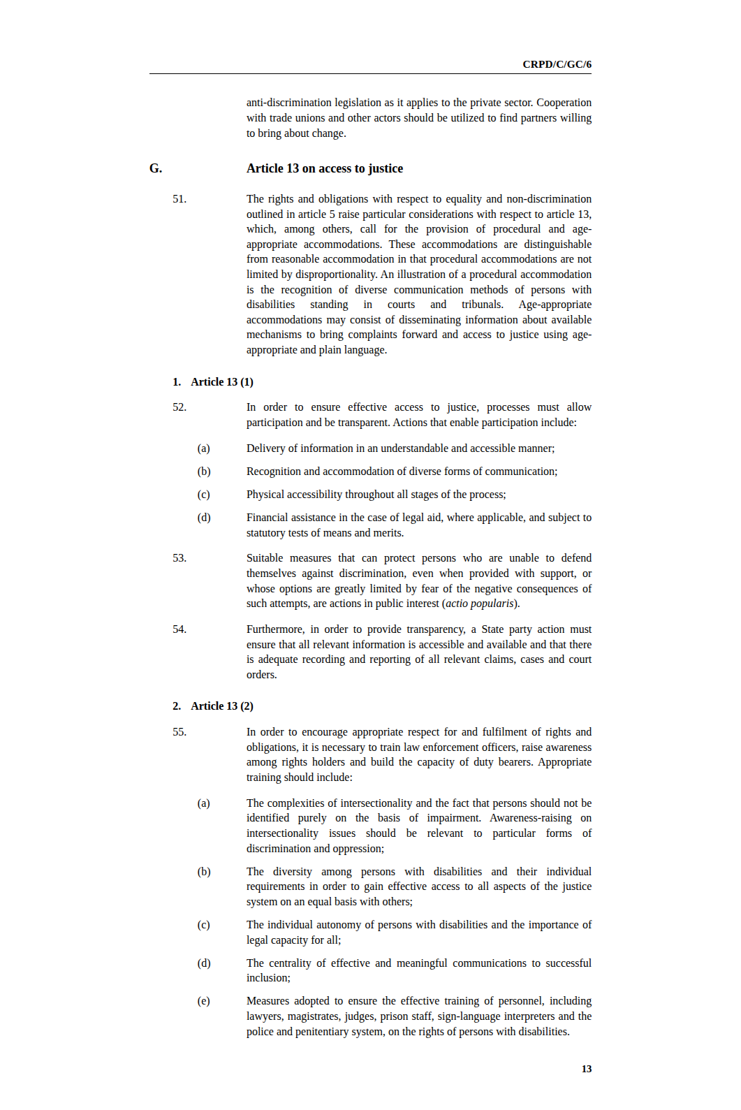CRPD/C/GC/6
anti-discrimination legislation as it applies to the private sector. Cooperation with trade unions and other actors should be utilized to find partners willing to bring about change.
G. Article 13 on access to justice
51.
The rights and obligations with respect to equality and non-discrimination outlined in article 5 raise particular considerations with respect to article 13, which, among others, call for the provision of procedural and age-appropriate accommodations. These accommodations are distinguishable from reasonable accommodation in that procedural accommodations are not limited by disproportionality. An illustration of a procedural accommodation is the recognition of diverse communication methods of persons with disabilities standing in courts and tribunals. Age-appropriate accommodations may consist of disseminating information about available mechanisms to bring complaints forward and access to justice using age-appropriate and plain language.
1. Article 13 (1)
52.
In order to ensure effective access to justice, processes must allow participation and be transparent. Actions that enable participation include:
(a)
Delivery of information in an understandable and accessible manner;
(b)
Recognition and accommodation of diverse forms of communication;
(c)
Physical accessibility throughout all stages of the process;
(d)
Financial assistance in the case of legal aid, where applicable, and subject to statutory tests of means and merits.
53.
Suitable measures that can protect persons who are unable to defend themselves against discrimination, even when provided with support, or whose options are greatly limited by fear of the negative consequences of such attempts, are actions in public interest (actio popularis).
54.
Furthermore, in order to provide transparency, a State party action must ensure that all relevant information is accessible and available and that there is adequate recording and reporting of all relevant claims, cases and court orders.
2. Article 13 (2)
55.
In order to encourage appropriate respect for and fulfilment of rights and obligations, it is necessary to train law enforcement officers, raise awareness among rights holders and build the capacity of duty bearers. Appropriate training should include:
(a)
The complexities of intersectionality and the fact that persons should not be identified purely on the basis of impairment. Awareness-raising on intersectionality issues should be relevant to particular forms of discrimination and oppression;
(b)
The diversity among persons with disabilities and their individual requirements in order to gain effective access to all aspects of the justice system on an equal basis with others;
(c)
The individual autonomy of persons with disabilities and the importance of legal capacity for all;
(d)
The centrality of effective and meaningful communications to successful inclusion;
(e)
Measures adopted to ensure the effective training of personnel, including lawyers, magistrates, judges, prison staff, sign-language interpreters and the police and penitentiary system, on the rights of persons with disabilities.
13